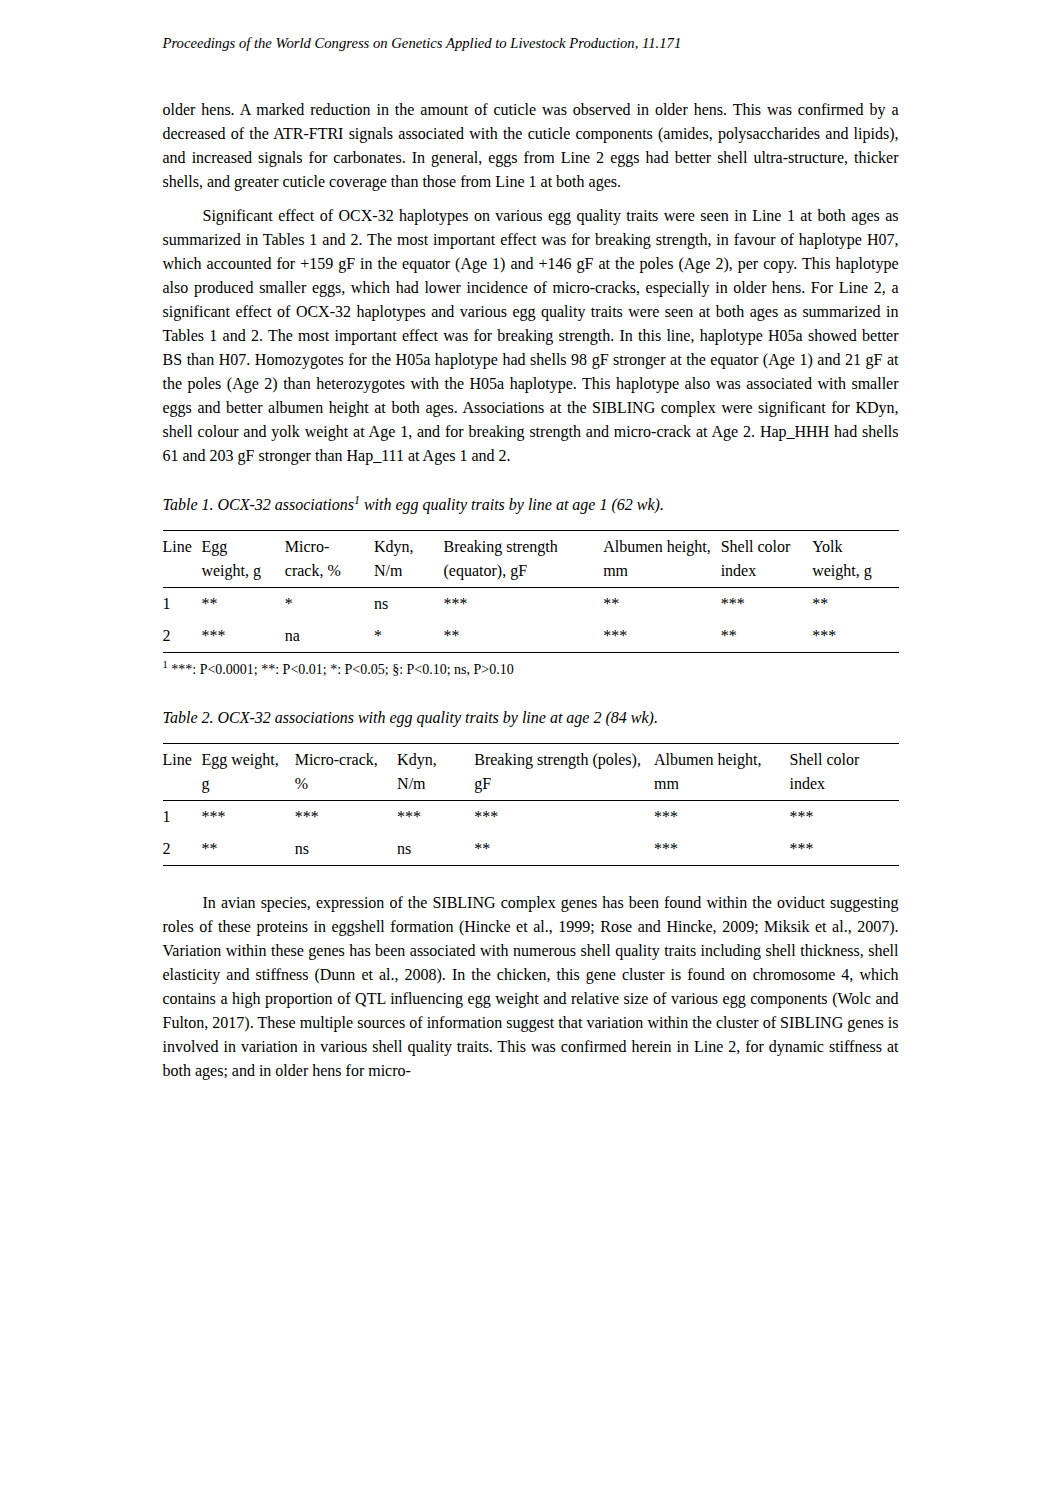Proceedings of the World Congress on Genetics Applied to Livestock Production, 11.171
older hens. A marked reduction in the amount of cuticle was observed in older hens. This was confirmed by a decreased of the ATR-FTRI signals associated with the cuticle components (amides, polysaccharides and lipids), and increased signals for carbonates. In general, eggs from Line 2 eggs had better shell ultra-structure, thicker shells, and greater cuticle coverage than those from Line 1 at both ages.
Significant effect of OCX-32 haplotypes on various egg quality traits were seen in Line 1 at both ages as summarized in Tables 1 and 2. The most important effect was for breaking strength, in favour of haplotype H07, which accounted for +159 gF in the equator (Age 1) and +146 gF at the poles (Age 2), per copy. This haplotype also produced smaller eggs, which had lower incidence of micro-cracks, especially in older hens. For Line 2, a significant effect of OCX-32 haplotypes and various egg quality traits were seen at both ages as summarized in Tables 1 and 2. The most important effect was for breaking strength. In this line, haplotype H05a showed better BS than H07. Homozygotes for the H05a haplotype had shells 98 gF stronger at the equator (Age 1) and 21 gF at the poles (Age 2) than heterozygotes with the H05a haplotype. This haplotype also was associated with smaller eggs and better albumen height at both ages. Associations at the SIBLING complex were significant for KDyn, shell colour and yolk weight at Age 1, and for breaking strength and micro-crack at Age 2. Hap_HHH had shells 61 and 203 gF stronger than Hap_111 at Ages 1 and 2.
Table 1. OCX-32 associations1 with egg quality traits by line at age 1 (62 wk).
| Line | Egg weight, g | Micro-crack, % | Kdyn, N/m | Breaking strength (equator), gF | Albumen height, mm | Shell color index | Yolk weight, g |
| --- | --- | --- | --- | --- | --- | --- | --- |
| 1 | ** | * | ns | *** | ** | *** | ** |
| 2 | *** | na | * | ** | *** | ** | *** |
1 ***: P<0.0001; **: P<0.01; *: P<0.05; §: P<0.10; ns, P>0.10
Table 2. OCX-32 associations with egg quality traits by line at age 2 (84 wk).
| Line | Egg weight, g | Micro-crack, % | Kdyn, N/m | Breaking strength (poles), gF | Albumen height, mm | Shell color index |
| --- | --- | --- | --- | --- | --- | --- |
| 1 | *** | *** | *** | *** | *** | *** |
| 2 | ** | ns | ns | ** | *** | *** |
In avian species, expression of the SIBLING complex genes has been found within the oviduct suggesting roles of these proteins in eggshell formation (Hincke et al., 1999; Rose and Hincke, 2009; Miksik et al., 2007). Variation within these genes has been associated with numerous shell quality traits including shell thickness, shell elasticity and stiffness (Dunn et al., 2008). In the chicken, this gene cluster is found on chromosome 4, which contains a high proportion of QTL influencing egg weight and relative size of various egg components (Wolc and Fulton, 2017). These multiple sources of information suggest that variation within the cluster of SIBLING genes is involved in variation in various shell quality traits. This was confirmed herein in Line 2, for dynamic stiffness at both ages; and in older hens for micro-